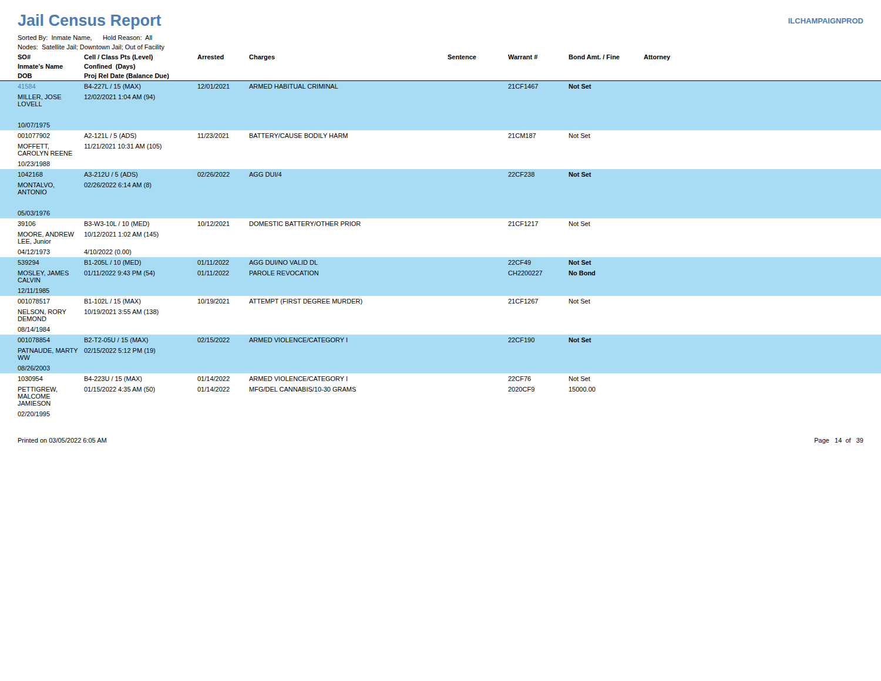ILCHAMPAIGNPROD
Jail Census Report
Sorted By: Inmate Name, Hold Reason: All
Nodes: Satellite Jail; Downtown Jail; Out of Facility
| SO# | Cell / Class Pts (Level) | Arrested | Charges | Sentence | Warrant # | Bond Amt. / Fine | Attorney |
| --- | --- | --- | --- | --- | --- | --- | --- |
| Inmate's Name | Confined (Days) | | | | | | |
| DOB | Proj Rel Date (Balance Due) | | | | | | |
| 41584 | B4-227L / 15 (MAX) | 12/01/2021 | ARMED HABITUAL CRIMINAL | | 21CF1467 | Not Set | |
| MILLER, JOSE LOVELL | 12/02/2021 1:04 AM (94) | | | | | | |
| 10/07/1975 | | | | | | | |
| 001077902 | A2-121L / 5 (ADS) | 11/23/2021 | BATTERY/CAUSE BODILY HARM | | 21CM187 | Not Set | |
| MOFFETT, CAROLYN REENE | 11/21/2021 10:31 AM (105) | | | | | | |
| 10/23/1988 | | | | | | | |
| 1042168 | A3-212U / 5 (ADS) | 02/26/2022 | AGG DUI/4 | | 22CF238 | Not Set | |
| MONTALVO, ANTONIO | 02/26/2022 6:14 AM (8) | | | | | | |
| 05/03/1976 | | | | | | | |
| 39106 | B3-W3-10L / 10 (MED) | 10/12/2021 | DOMESTIC BATTERY/OTHER PRIOR | | 21CF1217 | Not Set | |
| MOORE, ANDREW LEE, Junior | 10/12/2021 1:02 AM (145) | | | | | | |
| 04/12/1973 | 4/10/2022 (0.00) | | | | | | |
| 539294 | B1-205L / 10 (MED) | 01/11/2022 | AGG DUI/NO VALID DL | | 22CF49 | Not Set | |
| MOSLEY, JAMES CALVIN | 01/11/2022 9:43 PM (54) | 01/11/2022 | PAROLE REVOCATION | | CH2200227 | No Bond | |
| 12/11/1985 | | | | | | | |
| 001078517 | B1-102L / 15 (MAX) | 10/19/2021 | ATTEMPT (FIRST DEGREE MURDER) | | 21CF1267 | Not Set | |
| NELSON, RORY DEMOND | 10/19/2021 3:55 AM (138) | | | | | | |
| 08/14/1984 | | | | | | | |
| 001078854 | B2-T2-05U / 15 (MAX) | 02/15/2022 | ARMED VIOLENCE/CATEGORY I | | 22CF190 | Not Set | |
| PATNAUDE, MARTY WW | 02/15/2022 5:12 PM (19) | | | | | | |
| 08/26/2003 | | | | | | | |
| 1030954 | B4-223U / 15 (MAX) | 01/14/2022 | ARMED VIOLENCE/CATEGORY I | | 22CF76 | Not Set | |
| PETTIGREW, MALCOME JAMIESON | 01/15/2022 4:35 AM (50) | 01/14/2022 | MFG/DEL CANNABIS/10-30 GRAMS | | 2020CF9 | 15000.00 | |
| 02/20/1995 | | | | | | | |
Printed on 03/05/2022 6:05 AM
Page 14 of 39